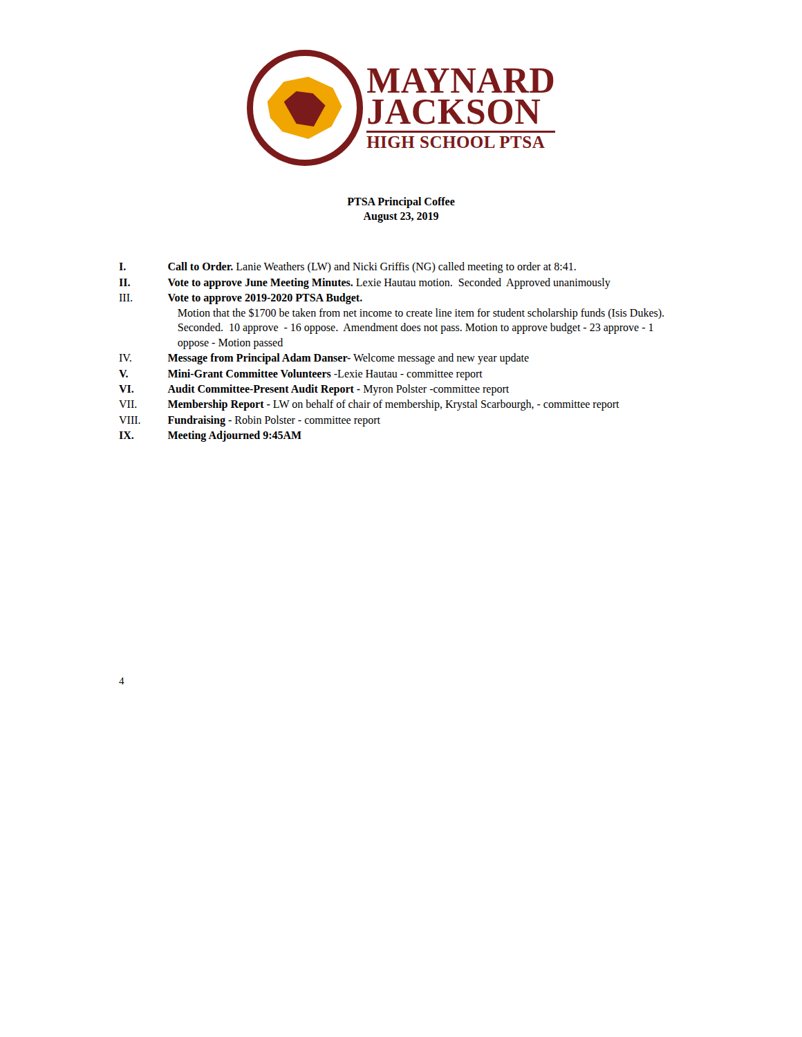MAYNARD JACKSON HIGH SCHOOL PTSA
PTSA Principal Coffee August 23, 2019
I. Call to Order. Lanie Weathers (LW) and Nicki Griffis (NG) called meeting to order at 8:41.
II. Vote to approve June Meeting Minutes. Lexie Hautau motion. Seconded Approved unanimously
III. Vote to approve 2019-2020 PTSA Budget.
Motion that the $1700 be taken from net income to create line item for student scholarship funds (Isis Dukes). Seconded. 10 approve - 16 oppose. Amendment does not pass. Motion to approve budget - 23 approve - 1 oppose - Motion passed
IV. Message from Principal Adam Danser- Welcome message and new year update
V. Mini-Grant Committee Volunteers -Lexie Hautau - committee report
VI. Audit Committee-Present Audit Report - Myron Polster -committee report
VII. Membership Report - LW on behalf of chair of membership, Krystal Scarbourgh, - committee report
VIII. Fundraising - Robin Polster - committee report
IX. Meeting Adjourned 9:45AM
4